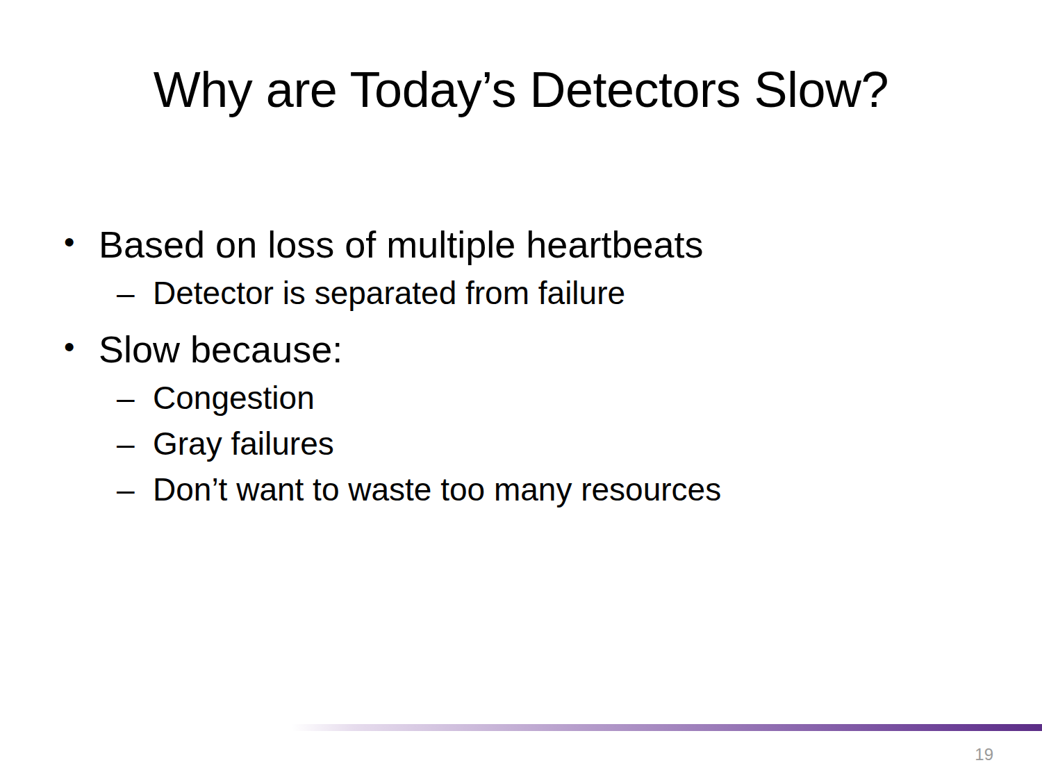Why are Today’s Detectors Slow?
Based on loss of multiple heartbeats
Detector is separated from failure
Slow because:
Congestion
Gray failures
Don’t want to waste too many resources
19